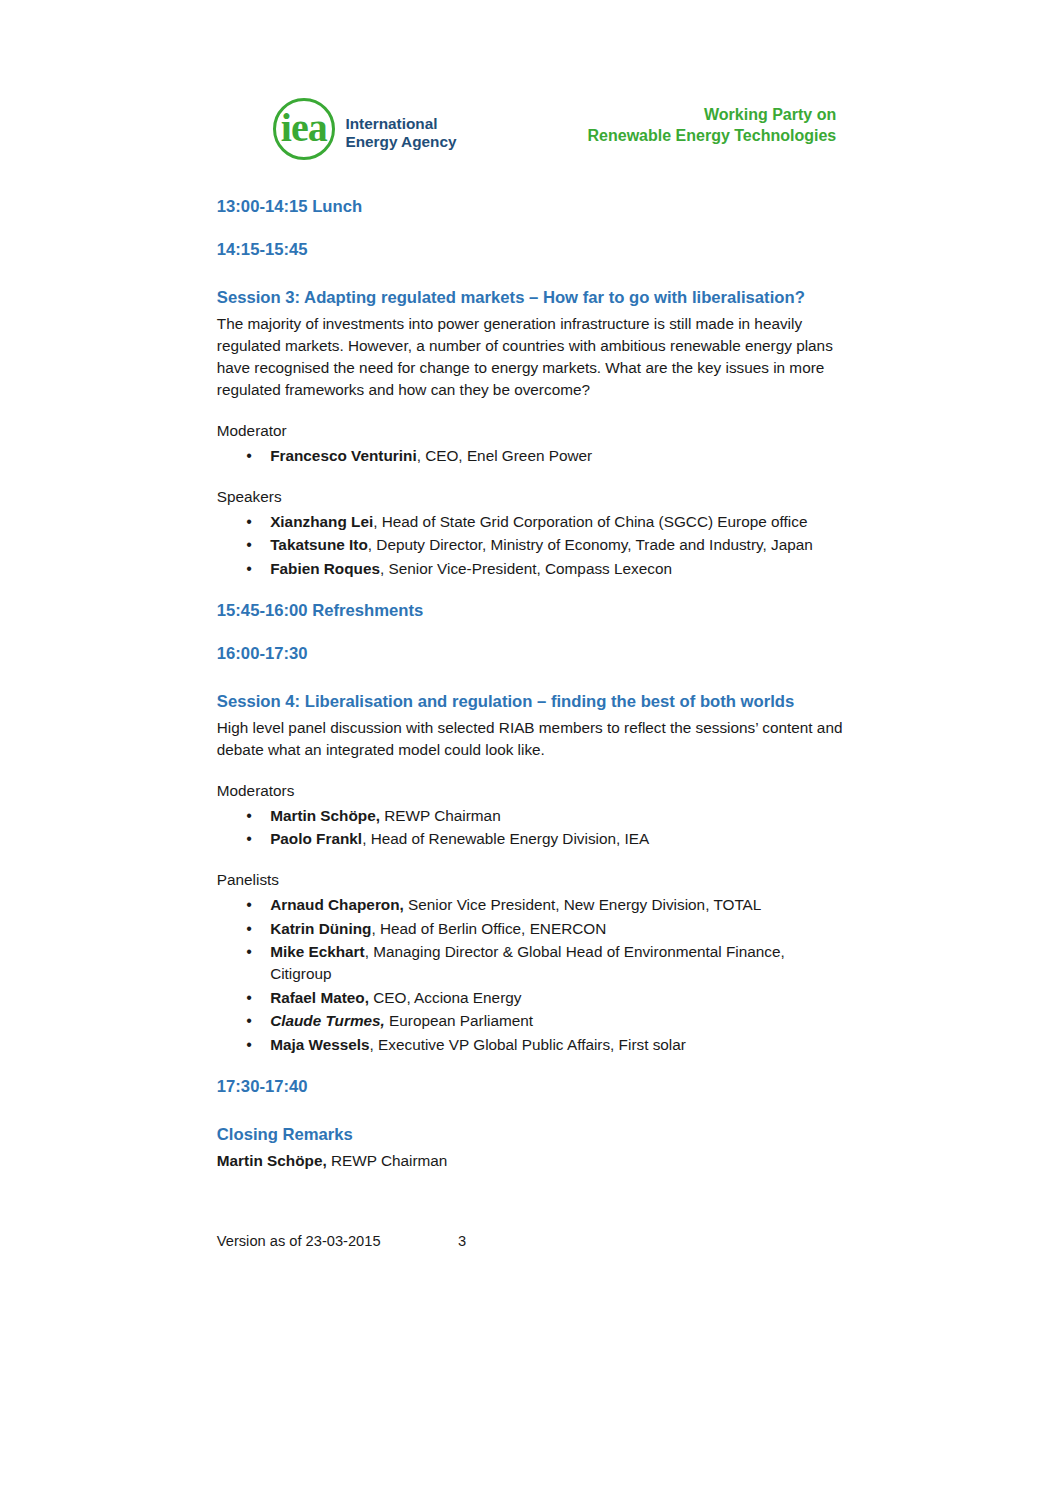iea
International Energy Agency
Working Party on
Renewable Energy Technologies
13:00-14:15 Lunch
14:15-15:45
Session 3: Adapting regulated markets – How far to go with liberalisation?
The majority of investments into power generation infrastructure is still made in heavily regulated markets. However, a number of countries with ambitious renewable energy plans have recognised the need for change to energy markets. What are the key issues in more regulated frameworks and how can they be overcome?
Moderator
Francesco Venturini, CEO, Enel Green Power
Speakers
Xianzhang Lei, Head of State Grid Corporation of China (SGCC) Europe office
Takatsune Ito, Deputy Director, Ministry of Economy, Trade and Industry, Japan
Fabien Roques, Senior Vice-President, Compass Lexecon
15:45-16:00 Refreshments
16:00-17:30
Session 4: Liberalisation and regulation – finding the best of both worlds
High level panel discussion with selected RIAB members to reflect the sessions’ content and debate what an integrated model could look like.
Moderators
Martin Schöpe, REWP Chairman
Paolo Frankl, Head of Renewable Energy Division, IEA
Panelists
Arnaud Chaperon, Senior Vice President, New Energy Division, TOTAL
Katrin Düning, Head of Berlin Office, ENERCON
Mike Eckhart, Managing Director & Global Head of Environmental Finance, Citigroup
Rafael Mateo, CEO, Acciona Energy
Claude Turmes, European Parliament
Maja Wessels, Executive VP Global Public Affairs, First solar
17:30-17:40
Closing Remarks
Martin Schöpe, REWP Chairman
Version as of 23-03-2015 3